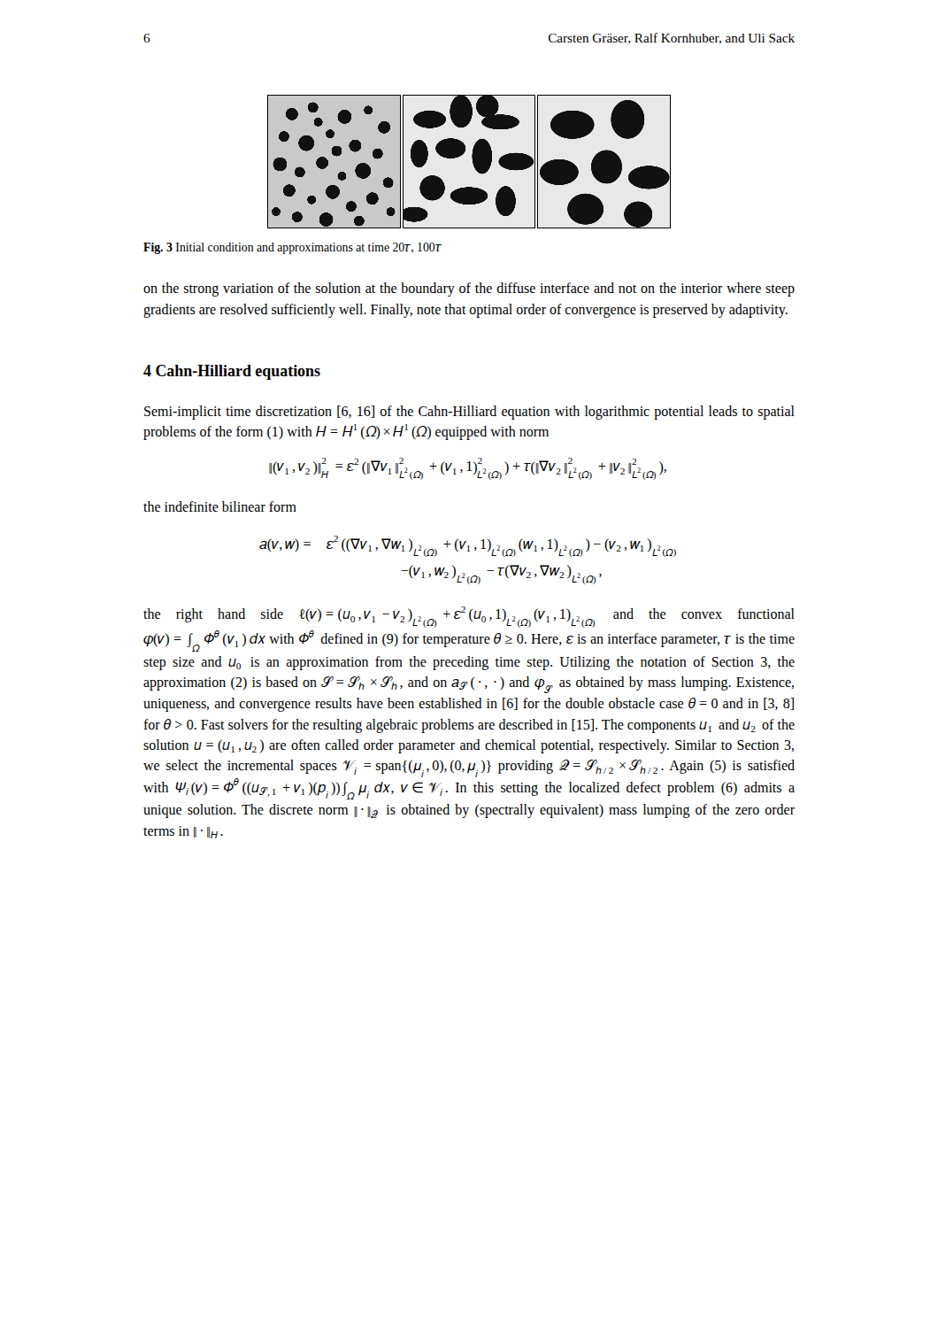6 Carsten Gräser, Ralf Kornhuber, and Uli Sack
Fig. 3 Initial condition and approximations at time 20τ, 100τ
on the strong variation of the solution at the boundary of the diffuse interface and not on the interior where steep gradients are resolved sufficiently well. Finally, note that optimal order of convergence is preserved by adaptivity.
4 Cahn-Hilliard equations
Semi-implicit time discretization [6, 16] of the Cahn-Hilliard equation with logarithmic potential leads to spatial problems of the form (1) with H=H1(Ω)×H1(Ω) equipped with norm
‖(v1,v2)‖H2 = ε2 ( ‖∇v1‖L2(Ω)2 + (v1,1)L2(Ω)2 ) + τ ( ‖∇v2‖L2(Ω)2 + ‖v2‖L2(Ω)2 ) ,
the indefinite bilinear form
a(v,w)= ε2 ( (∇v1,∇w1)L2(Ω) + (v1,1)L2(Ω) (w1,1)L2(Ω) ) − (v2,w1)L2(Ω) − (v1,w2)L2(Ω) − τ (∇v2,∇w2)L2(Ω) ,
the right hand side ℓ(v)=(u0,v1−v2)L2(Ω)+ε2(u0,1)L2(Ω)(v1,1)L2(Ω) and the convex functional φ(v)=∫ΩΦθ(v1)dx with Φθ defined in (9) for temperature θ≥0. Here, ε is an interface parameter, τ is the time step size and u0 is an approximation from the preceding time step. Utilizing the notation of Section 3, the approximation (2) is based on 𝒮=𝒮h×𝒮h, and on a𝒮(·,·) and φ𝒮 as obtained by mass lumping. Existence, uniqueness, and convergence results have been established in [6] for the double obstacle case θ=0 and in [3, 8] for θ>0. Fast solvers for the resulting algebraic problems are described in [15]. The components u1 and u2 of the solution u=(u1,u2) are often called order parameter and chemical potential, respectively. Similar to Section 3, we select the incremental spaces 𝒱i=span{(μi,0),(0,μi)} providing 𝒬=𝒮h/2×𝒮h/2. Again (5) is satisfied with Ψi(v)=Φθ((u𝒮,1+v1)(pi))∫Ωμidx, v∈𝒱i. In this setting the localized defect problem (6) admits a unique solution. The discrete norm ‖·‖𝒬 is obtained by (spectrally equivalent) mass lumping of the zero order terms in ‖·‖H.